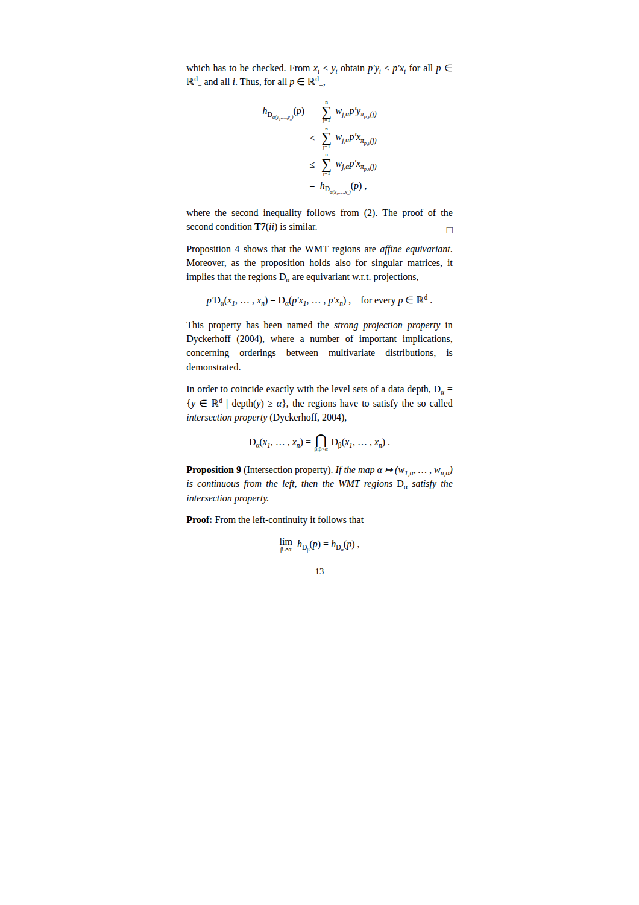which has to be checked. From xi ≤ yi obtain p′yi ≤ p′xi for all p ∈ ℝd− and all i. Thus, for all p ∈ ℝd−,
| h D α(y 1 ,…,y n ) ( p ) | = | n ∑ j=1 w j,α p′y π p,y (j) |
| | ≤ | n ∑ j=1 w j,α p′x π p,y (j) |
| | ≤ | n ∑ j=1 w j,α p′x π p,x (j) |
| | = | h D α(x 1 ,…,x n ) ( p ) , |
where the second inequality follows from (2). The proof of the second condition T7(ii) is similar.
□
Proposition 4 shows that the WMT regions are affine equivariant. Moreover, as the proposition holds also for singular matrices, it implies that the regions Dα are equivariant w.r.t. projections,
p′Dα(x1, … , xn) = Dα(p′x1, … , p′xn) , for every p ∈ ℝd .
This property has been named the strong projection property in Dyckerhoff (2004), where a number of important implications, concerning orderings between multivariate distributions, is demonstrated.
In order to coincide exactly with the level sets of a data depth, Dα = {y ∈ ℝd | depth(y) ≥ α}, the regions have to satisfy the so called intersection property (Dyckerhoff, 2004),
Dα(x1, … , xn) = ⋂β;β<α Dβ(x1, … , xn) .
Proposition 9 (Intersection property). If the map α ↦ (w1,α, … , wn,α) is continuous from the left, then the WMT regions Dα satisfy the intersection property.
Proof: From the left-continuity it follows that
lim β↗α hDβ(p) = hDα(p) ,
13